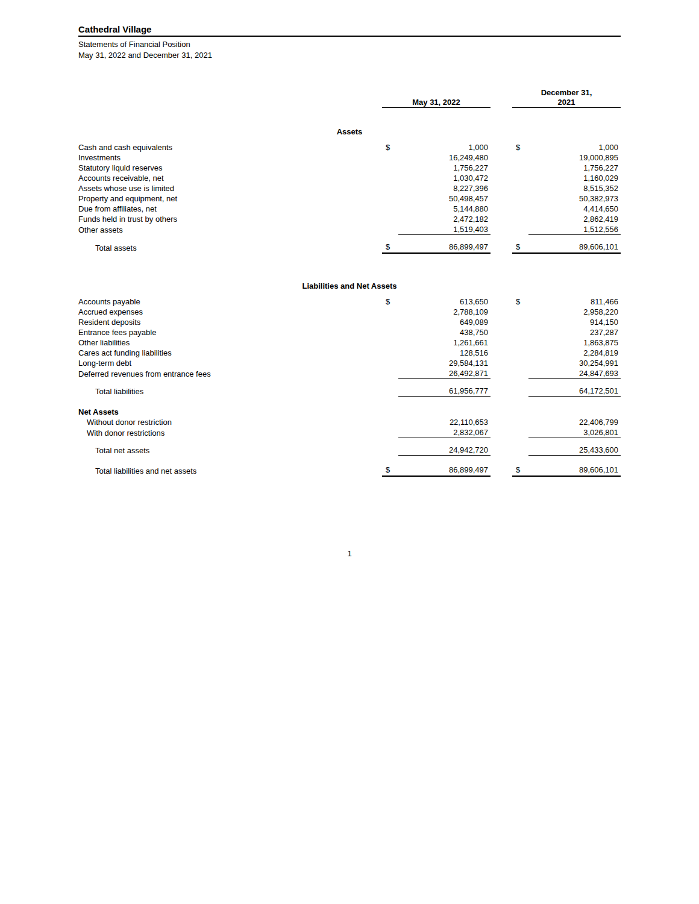Cathedral Village
Statements of Financial Position
May 31, 2022 and December 31, 2021
| | | | | December 31, |
| | | May 31, 2022 | | 2021 |
| Assets |
| Cash and cash equivalents | | $ | 1,000 | | $ | 1,000 |
| Investments | | | 16,249,480 | | | 19,000,895 |
| Statutory liquid reserves | | | 1,756,227 | | | 1,756,227 |
| Accounts receivable, net | | | 1,030,472 | | | 1,160,029 |
| Assets whose use is limited | | | 8,227,396 | | | 8,515,352 |
| Property and equipment, net | | | 50,498,457 | | | 50,382,973 |
| Due from affiliates, net | | | 5,144,880 | | | 4,414,650 |
| Funds held in trust by others | | | 2,472,182 | | | 2,862,419 |
| Other assets | | | 1,519,403 | | | 1,512,556 |
| Total assets | | $ | 86,899,497 | | $ | 89,606,101 |
| Liabilities and Net Assets |
| Accounts payable | | $ | 613,650 | | $ | 811,466 |
| Accrued expenses | | | 2,788,109 | | | 2,958,220 |
| Resident deposits | | | 649,089 | | | 914,150 |
| Entrance fees payable | | | 438,750 | | | 237,287 |
| Other liabilities | | | 1,261,661 | | | 1,863,875 |
| Cares act funding liabilities | | | 128,516 | | | 2,284,819 |
| Long-term debt | | | 29,584,131 | | | 30,254,991 |
| Deferred revenues from entrance fees | | | 26,492,871 | | | 24,847,693 |
| Total liabilities | | | 61,956,777 | | | 64,172,501 |
| Net Assets | |
| Without donor restriction | | | 22,110,653 | | | 22,406,799 |
| With donor restrictions | | | 2,832,067 | | | 3,026,801 |
| Total net assets | | | 24,942,720 | | | 25,433,600 |
| Total liabilities and net assets | | $ | 86,899,497 | | $ | 89,606,101 |
1